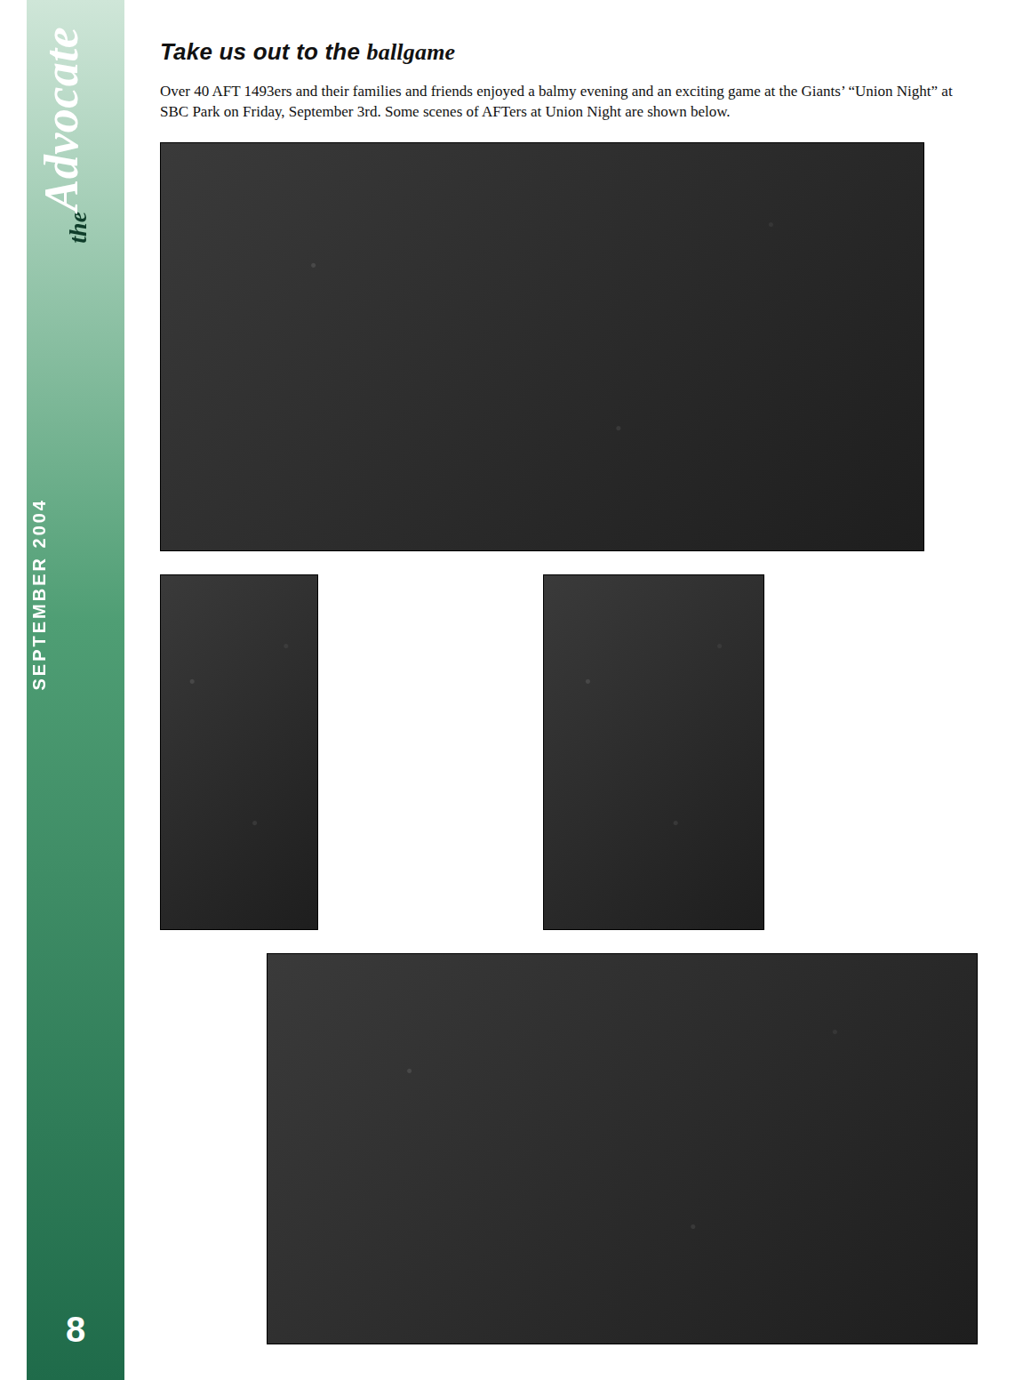the Advocate
SEPTEMBER 2004
8
Take us out to the ballgame
Over 40 AFT 1493ers and their families and friends enjoyed a balmy evening and an exciting game at the Giants’ “Union Night” at SBC Park on Friday, September 3rd. Some scenes of AFTers at Union Night are shown below.